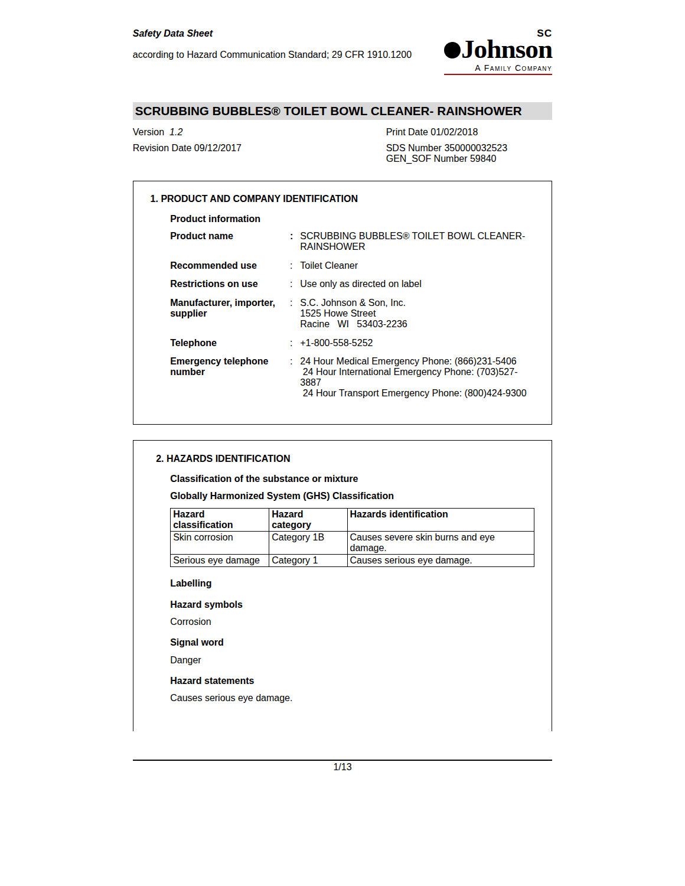Safety Data Sheet
according to Hazard Communication Standard; 29 CFR 1910.1200
SC
Johnson
A Family Company
SCRUBBING BUBBLES® TOILET BOWL CLEANER- RAINSHOWER
| Version 1.2 | Print Date 01/02/2018 |
| Revision Date 09/12/2017 | SDS Number 350000032523 GEN_SOF Number 59840 |
1. PRODUCT AND COMPANY IDENTIFICATION
Product information
| Product name | : | SCRUBBING BUBBLES® TOILET BOWL CLEANER- RAINSHOWER |
| Recommended use | : | Toilet Cleaner |
| Restrictions on use | : | Use only as directed on label |
| Manufacturer, importer, supplier | : | S.C. Johnson & Son, Inc. 1525 Howe Street Racine WI 53403-2236 |
| Telephone | : | +1-800-558-5252 |
| Emergency telephone number | : | 24 Hour Medical Emergency Phone: (866)231-5406 24 Hour International Emergency Phone: (703)527-3887 24 Hour Transport Emergency Phone: (800)424-9300 |
2. HAZARDS IDENTIFICATION
Classification of the substance or mixture
Globally Harmonized System (GHS) Classification
| Hazard classification | Hazard category | Hazards identification |
| --- | --- | --- |
| Skin corrosion | Category 1B | Causes severe skin burns and eye damage. |
| Serious eye damage | Category 1 | Causes serious eye damage. |
Labelling
Hazard symbols
Corrosion
Signal word
Danger
Hazard statements
Causes serious eye damage.
1/13